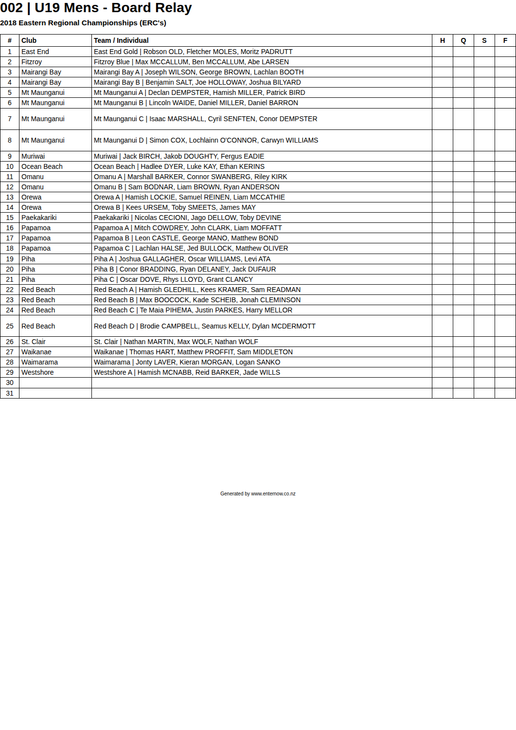002 | U19 Mens - Board Relay
2018 Eastern Regional Championships (ERC's)
| # | Club | Team / Individual | H | Q | S | F |
| --- | --- | --- | --- | --- | --- | --- |
| 1 | East End | East End Gold / Robson OLD, Fletcher MOLES, Moritz PADRUTT | | | | |
| 2 | Fitzroy | Fitzroy Blue / Max MCCALLUM, Ben MCCALLUM, Abe LARSEN | | | | |
| 3 | Mairangi Bay | Mairangi Bay A / Joseph WILSON, George BROWN, Lachlan BOOTH | | | | |
| 4 | Mairangi Bay | Mairangi Bay B / Benjamin SALT, Joe HOLLOWAY, Joshua BILYARD | | | | |
| 5 | Mt Maunganui | Mt Maunganui A / Declan DEMPSTER, Hamish MILLER, Patrick BIRD | | | | |
| 6 | Mt Maunganui | Mt Maunganui B / Lincoln WAIDE, Daniel MILLER, Daniel BARRON | | | | |
| 7 | Mt Maunganui | Mt Maunganui C / Isaac MARSHALL, Cyril SENFTEN, Conor DEMPSTER | | | | |
| 8 | Mt Maunganui | Mt Maunganui D / Simon COX, Lochlainn O'CONNOR, Carwyn WILLIAMS | | | | |
| 9 | Muriwai | Muriwai / Jack BIRCH, Jakob DOUGHTY, Fergus EADIE | | | | |
| 10 | Ocean Beach | Ocean Beach / Hadlee DYER, Luke KAY, Ethan KERINS | | | | |
| 11 | Omanu | Omanu A / Marshall BARKER, Connor SWANBERG, Riley KIRK | | | | |
| 12 | Omanu | Omanu B / Sam BODNAR, Liam BROWN, Ryan ANDERSON | | | | |
| 13 | Orewa | Orewa A / Hamish LOCKIE, Samuel REINEN, Liam MCCATHIE | | | | |
| 14 | Orewa | Orewa B / Kees URSEM, Toby SMEETS, James MAY | | | | |
| 15 | Paekakariki | Paekakariki / Nicolas CECIONI, Jago DELLOW, Toby DEVINE | | | | |
| 16 | Papamoa | Papamoa A / Mitch COWDREY, John CLARK, Liam MOFFATT | | | | |
| 17 | Papamoa | Papamoa B / Leon CASTLE, George MANO, Matthew BOND | | | | |
| 18 | Papamoa | Papamoa C / Lachlan HALSE, Jed BULLOCK, Matthew OLIVER | | | | |
| 19 | Piha | Piha A / Joshua GALLAGHER, Oscar WILLIAMS, Levi ATA | | | | |
| 20 | Piha | Piha B / Conor BRADDING, Ryan DELANEY, Jack DUFAUR | | | | |
| 21 | Piha | Piha C / Oscar DOVE, Rhys LLOYD, Grant CLANCY | | | | |
| 22 | Red Beach | Red Beach A / Hamish GLEDHILL, Kees KRAMER, Sam READMAN | | | | |
| 23 | Red Beach | Red Beach B / Max BOOCOCK, Kade SCHEIB, Jonah CLEMINSON | | | | |
| 24 | Red Beach | Red Beach C / Te Maia PIHEMA, Justin PARKES, Harry MELLOR | | | | |
| 25 | Red Beach | Red Beach D / Brodie CAMPBELL, Seamus KELLY, Dylan MCDERMOTT | | | | |
| 26 | St. Clair | St. Clair / Nathan MARTIN, Max WOLF, Nathan WOLF | | | | |
| 27 | Waikanae | Waikanae / Thomas HART, Matthew PROFFIT, Sam MIDDLETON | | | | |
| 28 | Waimarama | Waimarama / Jonty LAVER, Kieran MORGAN, Logan SANKO | | | | |
| 29 | Westshore | Westshore A / Hamish MCNABB, Reid BARKER, Jade WILLS | | | | |
| 30 | | | | | | |
| 31 | | | | | | |
Generated by www.enternow.co.nz